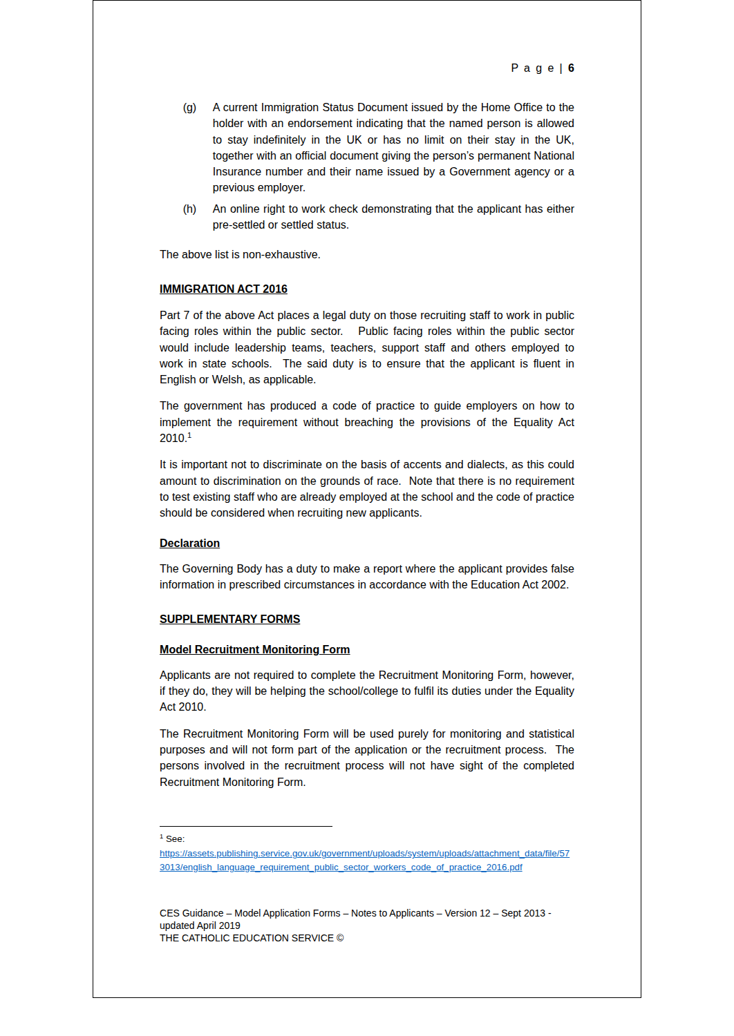P a g e | 6
(g) A current Immigration Status Document issued by the Home Office to the holder with an endorsement indicating that the named person is allowed to stay indefinitely in the UK or has no limit on their stay in the UK, together with an official document giving the person’s permanent National Insurance number and their name issued by a Government agency or a previous employer.
(h) An online right to work check demonstrating that the applicant has either pre-settled or settled status.
The above list is non-exhaustive.
IMMIGRATION ACT 2016
Part 7 of the above Act places a legal duty on those recruiting staff to work in public facing roles within the public sector. Public facing roles within the public sector would include leadership teams, teachers, support staff and others employed to work in state schools. The said duty is to ensure that the applicant is fluent in English or Welsh, as applicable.
The government has produced a code of practice to guide employers on how to implement the requirement without breaching the provisions of the Equality Act 2010.1
It is important not to discriminate on the basis of accents and dialects, as this could amount to discrimination on the grounds of race. Note that there is no requirement to test existing staff who are already employed at the school and the code of practice should be considered when recruiting new applicants.
Declaration
The Governing Body has a duty to make a report where the applicant provides false information in prescribed circumstances in accordance with the Education Act 2002.
SUPPLEMENTARY FORMS
Model Recruitment Monitoring Form
Applicants are not required to complete the Recruitment Monitoring Form, however, if they do, they will be helping the school/college to fulfil its duties under the Equality Act 2010.
The Recruitment Monitoring Form will be used purely for monitoring and statistical purposes and will not form part of the application or the recruitment process. The persons involved in the recruitment process will not have sight of the completed Recruitment Monitoring Form.
1 See:
https://assets.publishing.service.gov.uk/government/uploads/system/uploads/attachment_data/file/573013/english_language_requirement_public_sector_workers_code_of_practice_2016.pdf
CES Guidance – Model Application Forms – Notes to Applicants – Version 12 – Sept 2013 - updated April 2019
THE CATHOLIC EDUCATION SERVICE ©